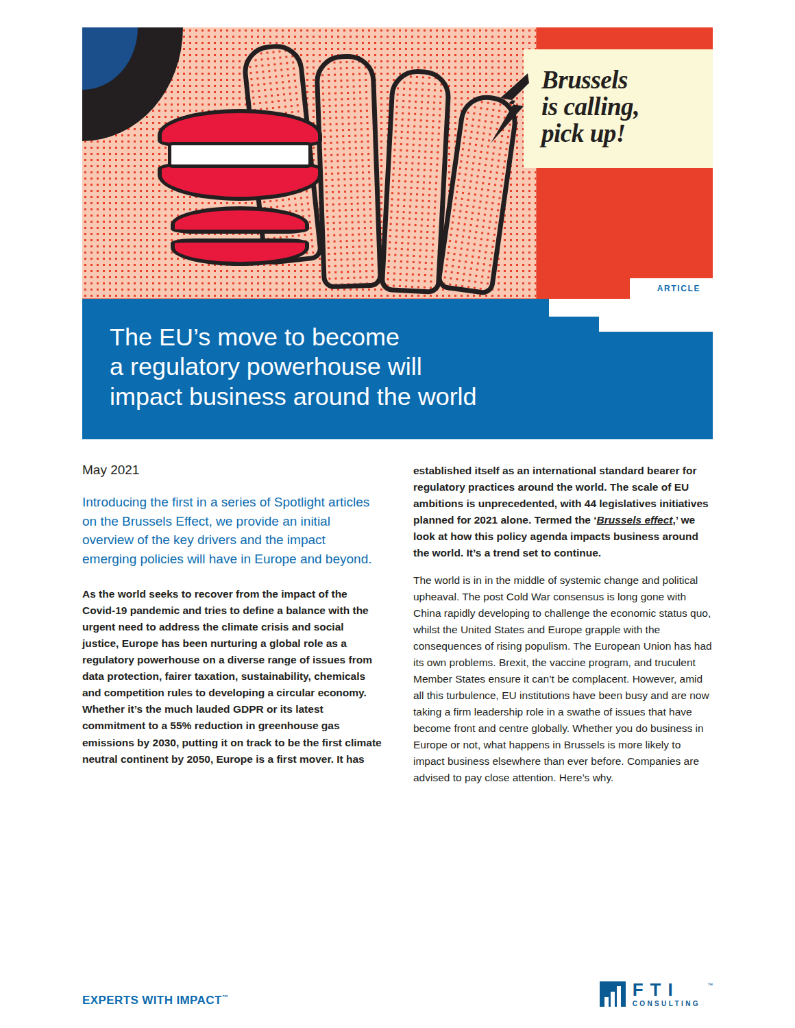Brussels
is calling,
pick up!
ARTICLE
The EU’s move to become
a regulatory powerhouse will
impact business around the world
May 2021
Introducing the first in a series of Spotlight articles on the Brussels Effect, we provide an initial overview of the key drivers and the impact emerging policies will have in Europe and beyond.
As the world seeks to recover from the impact of the Covid-19 pandemic and tries to define a balance with the urgent need to address the climate crisis and social justice, Europe has been nurturing a global role as a regulatory powerhouse on a diverse range of issues from data protection, fairer taxation, sustainability, chemicals and competition rules to developing a circular economy. Whether it’s the much lauded GDPR or its latest commitment to a 55% reduction in greenhouse gas emissions by 2030, putting it on track to be the first climate neutral continent by 2050, Europe is a first mover. It has
established itself as an international standard bearer for regulatory practices around the world. The scale of EU ambitions is unprecedented, with 44 legislatives initiatives planned for 2021 alone. Termed the ‘Brussels effect,’ we look at how this policy agenda impacts business around the world. It’s a trend set to continue.
The world is in in the middle of systemic change and political upheaval. The post Cold War consensus is long gone with China rapidly developing to challenge the economic status quo, whilst the United States and Europe grapple with the consequences of rising populism. The European Union has had its own problems. Brexit, the vaccine program, and truculent Member States ensure it can’t be complacent. However, amid all this turbulence, EU institutions have been busy and are now taking a firm leadership role in a swathe of issues that have become front and centre globally. Whether you do business in Europe or not, what happens in Brussels is more likely to impact business elsewhere than ever before. Companies are advised to pay close attention. Here’s why.
EXPERTS WITH IMPACT™
FTI
CONSULTING
™